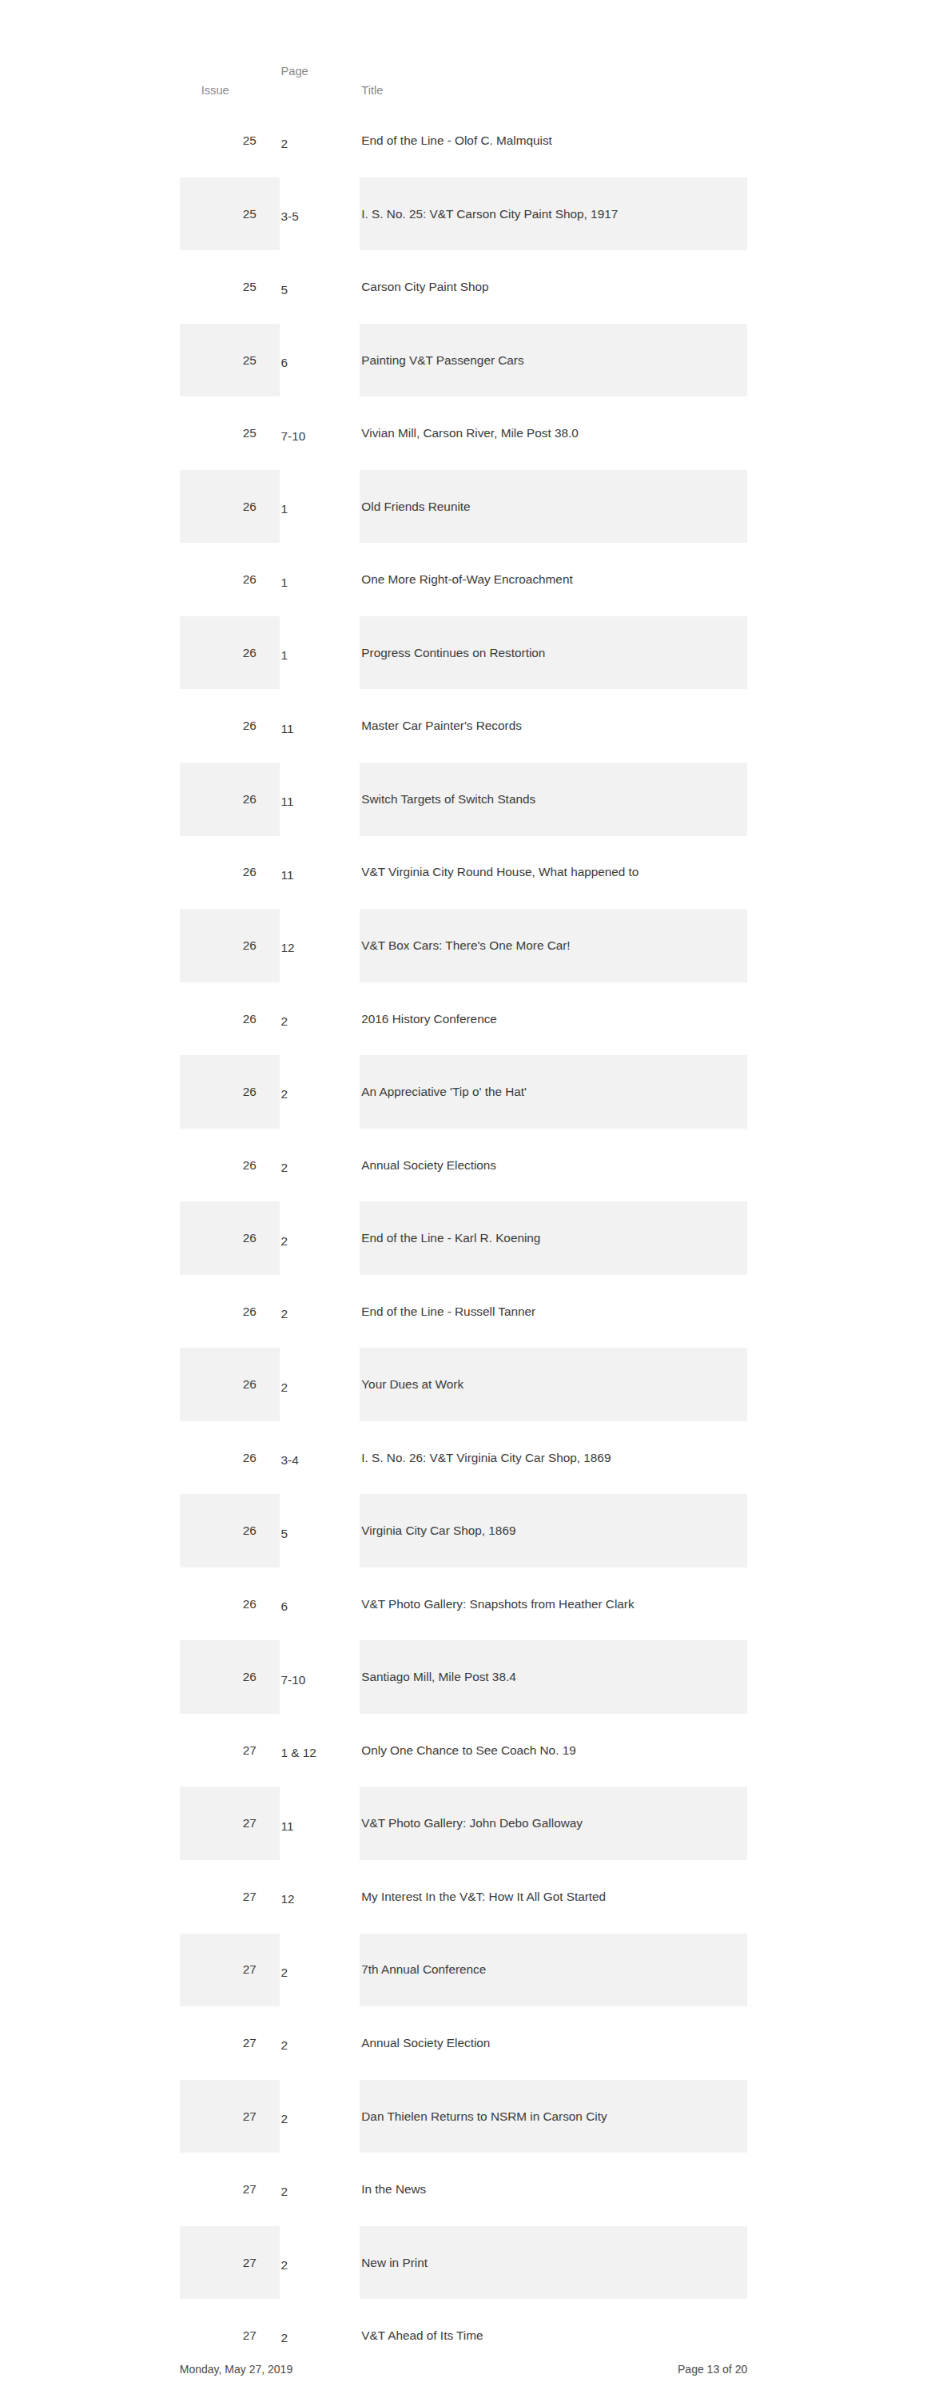| Issue | Page | Title |
| --- | --- | --- |
| 25 | 2 | End of the Line - Olof C. Malmquist |
| 25 | 3-5 | I. S. No. 25: V&T Carson City Paint Shop, 1917 |
| 25 | 5 | Carson City Paint Shop |
| 25 | 6 | Painting V&T Passenger Cars |
| 25 | 7-10 | Vivian Mill, Carson River, Mile Post 38.0 |
| 26 | 1 | Old Friends Reunite |
| 26 | 1 | One More Right-of-Way Encroachment |
| 26 | 1 | Progress Continues on Restortion |
| 26 | 11 | Master Car Painter's Records |
| 26 | 11 | Switch Targets of Switch Stands |
| 26 | 11 | V&T Virginia City Round House, What happened to |
| 26 | 12 | V&T Box Cars: There's One More Car! |
| 26 | 2 | 2016 History Conference |
| 26 | 2 | An Appreciative 'Tip o' the Hat' |
| 26 | 2 | Annual Society Elections |
| 26 | 2 | End of the Line - Karl R. Koening |
| 26 | 2 | End of the Line - Russell Tanner |
| 26 | 2 | Your Dues at Work |
| 26 | 3-4 | I. S. No. 26: V&T Virginia City Car Shop, 1869 |
| 26 | 5 | Virginia City Car Shop, 1869 |
| 26 | 6 | V&T Photo Gallery: Snapshots from Heather Clark |
| 26 | 7-10 | Santiago Mill, Mile Post 38.4 |
| 27 | 1 & 12 | Only One Chance to See Coach No. 19 |
| 27 | 11 | V&T Photo Gallery: John Debo Galloway |
| 27 | 12 | My Interest In the V&T: How It All Got Started |
| 27 | 2 | 7th Annual Conference |
| 27 | 2 | Annual Society Election |
| 27 | 2 | Dan Thielen Returns to NSRM in Carson City |
| 27 | 2 | In the News |
| 27 | 2 | New in Print |
| 27 | 2 | V&T Ahead of Its Time |
Monday, May 27, 2019 Page 13 of 20